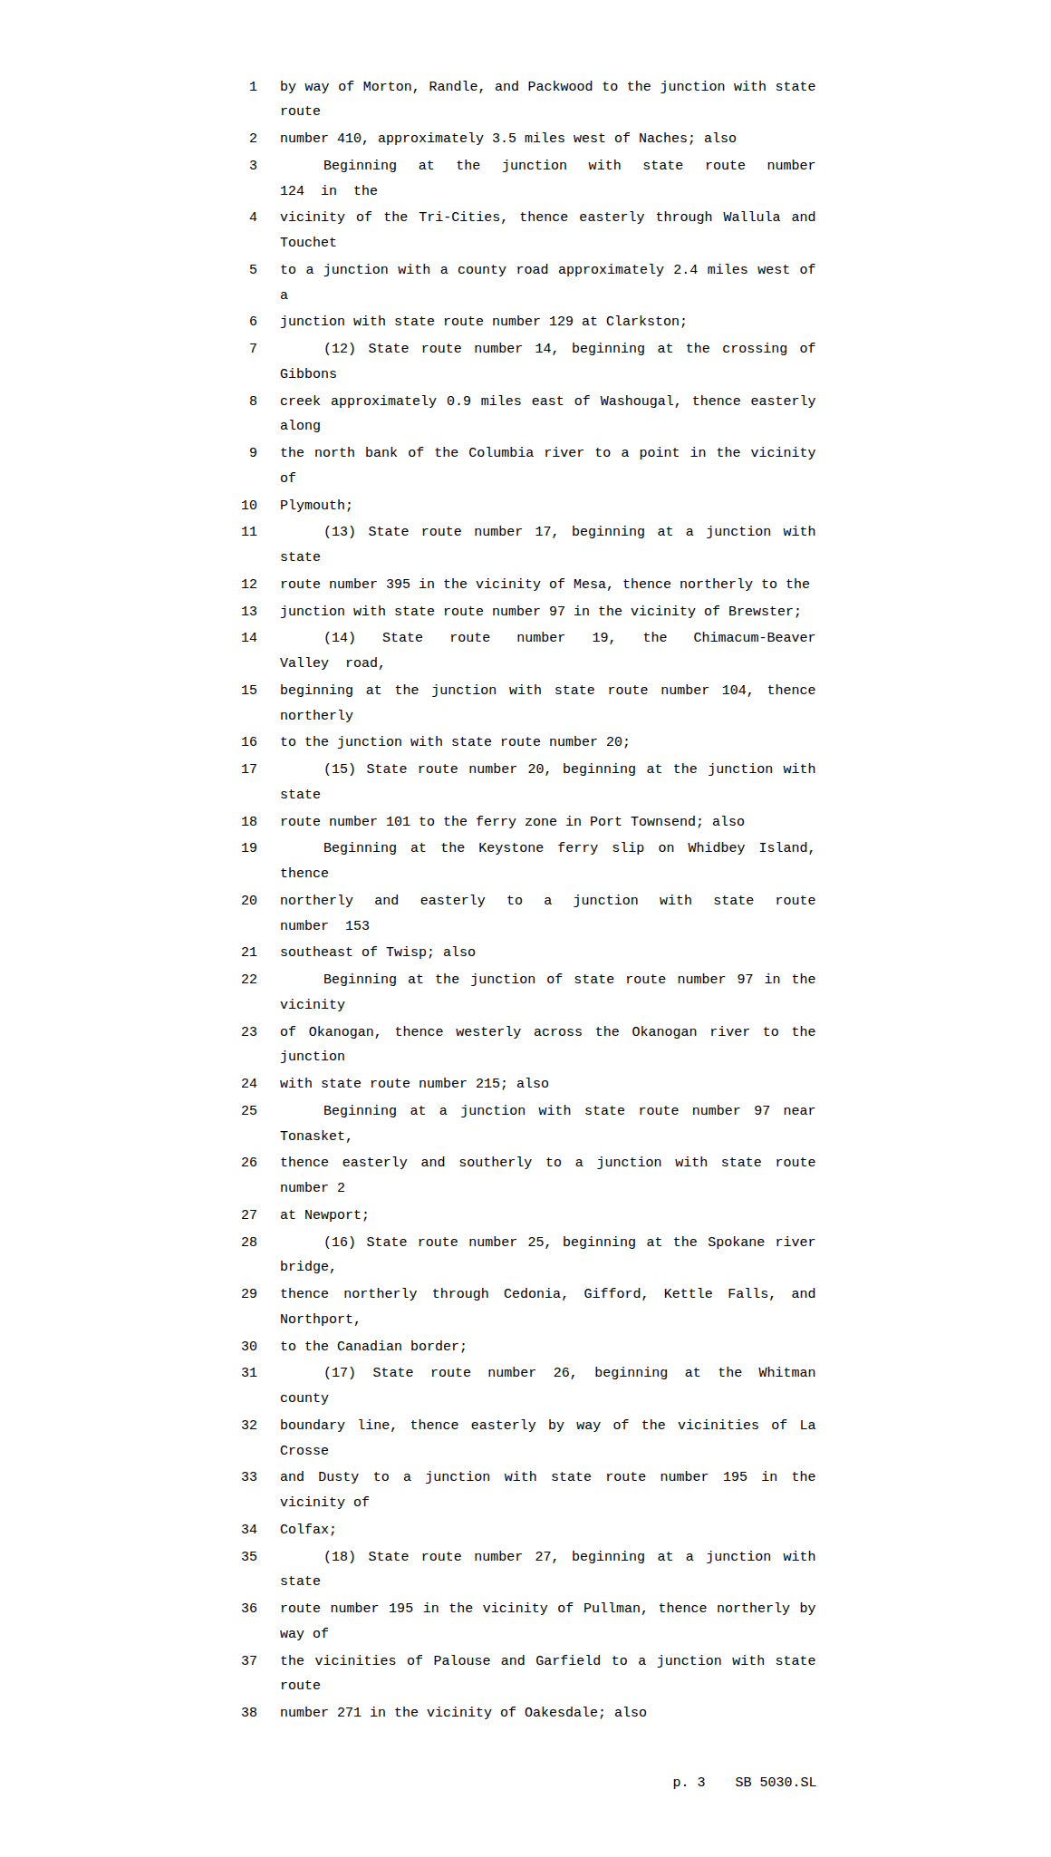| 1 | by way of Morton, Randle, and Packwood to the junction with state route |
| 2 | number 410, approximately 3.5 miles west of Naches; also |
| 3 | Beginning at the junction with state route number 124 in the |
| 4 | vicinity of the Tri-Cities, thence easterly through Wallula and Touchet |
| 5 | to a junction with a county road approximately 2.4 miles west of a |
| 6 | junction with state route number 129 at Clarkston; |
| 7 | (12) State route number 14, beginning at the crossing of Gibbons |
| 8 | creek approximately 0.9 miles east of Washougal, thence easterly along |
| 9 | the north bank of the Columbia river to a point in the vicinity of |
| 10 | Plymouth; |
| 11 | (13) State route number 17, beginning at a junction with state |
| 12 | route number 395 in the vicinity of Mesa, thence northerly to the |
| 13 | junction with state route number 97 in the vicinity of Brewster; |
| 14 | (14) State route number 19, the Chimacum-Beaver Valley road, |
| 15 | beginning at the junction with state route number 104, thence northerly |
| 16 | to the junction with state route number 20; |
| 17 | (15) State route number 20, beginning at the junction with state |
| 18 | route number 101 to the ferry zone in Port Townsend; also |
| 19 | Beginning at the Keystone ferry slip on Whidbey Island, thence |
| 20 | northerly and easterly to a junction with state route number 153 |
| 21 | southeast of Twisp; also |
| 22 | Beginning at the junction of state route number 97 in the vicinity |
| 23 | of Okanogan, thence westerly across the Okanogan river to the junction |
| 24 | with state route number 215; also |
| 25 | Beginning at a junction with state route number 97 near Tonasket, |
| 26 | thence easterly and southerly to a junction with state route number 2 |
| 27 | at Newport; |
| 28 | (16) State route number 25, beginning at the Spokane river bridge, |
| 29 | thence northerly through Cedonia, Gifford, Kettle Falls, and Northport, |
| 30 | to the Canadian border; |
| 31 | (17) State route number 26, beginning at the Whitman county |
| 32 | boundary line, thence easterly by way of the vicinities of La Crosse |
| 33 | and Dusty to a junction with state route number 195 in the vicinity of |
| 34 | Colfax; |
| 35 | (18) State route number 27, beginning at a junction with state |
| 36 | route number 195 in the vicinity of Pullman, thence northerly by way of |
| 37 | the vicinities of Palouse and Garfield to a junction with state route |
| 38 | number 271 in the vicinity of Oakesdale; also |
p. 3 SB 5030.SL